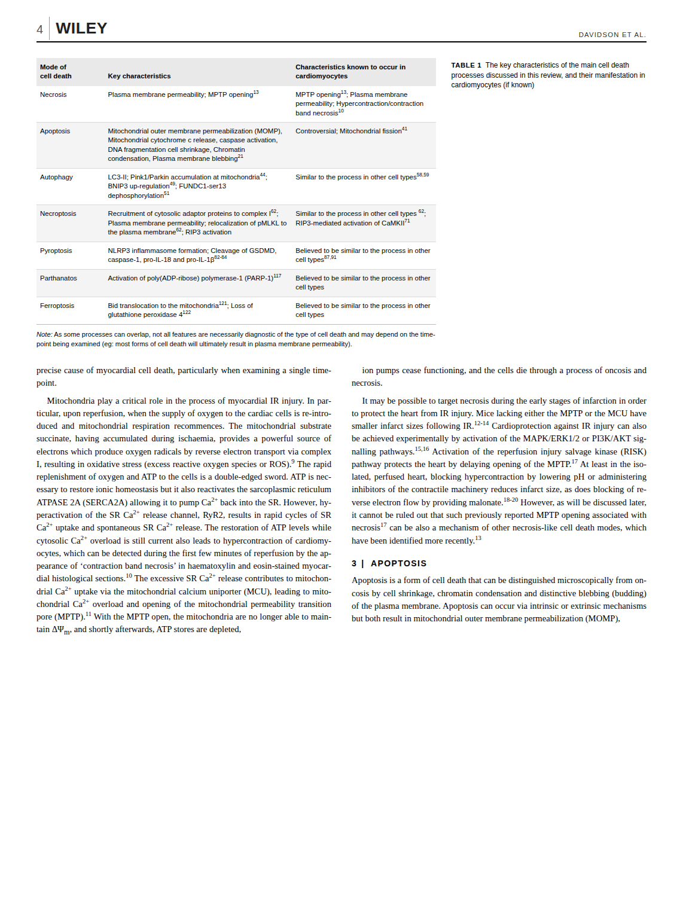4 WILEY
Davidson et al.
| Mode of cell death | Key characteristics | Characteristics known to occur in cardiomyocytes |
| --- | --- | --- |
| Necrosis | Plasma membrane permeability; MPTP opening 13 | MPTP opening 13 ; Plasma membrane permeability; Hypercontraction/contraction band necrosis 10 |
| Apoptosis | Mitochondrial outer membrane permeabilization (MOMP), Mitochondrial cytochrome c release, caspase activation, DNA fragmentation cell shrinkage, Chromatin condensation, Plasma membrane blebbing 21 | Controversial; Mitochondrial fission 41 |
| Autophagy | LC3-II; Pink1/Parkin accumulation at mitochondria 44 ; BNIP3 up-regulation 49 ; FUNDC1-ser13 dephosphorylation 51 | Similar to the process in other cell types 58,59 |
| Necroptosis | Recruitment of cytosolic adaptor proteins to complex I 62 ; Plasma membrane permeability; relocalization of pMLKL to the plasma membrane 62 ; RIP3 activation | Similar to the process in other cell types 62 ; RIP3-mediated activation of CaMKII 71 |
| Pyroptosis | NLRP3 inflammasome formation; Cleavage of GSDMD, caspase-1, pro-IL-18 and pro-IL-1β 82-84 | Believed to be similar to the process in other cell types 87,91 |
| Parthanatos | Activation of poly(ADP-ribose) polymerase-1 (PARP-1) 117 | Believed to be similar to the process in other cell types |
| Ferroptosis | Bid translocation to the mitochondria 121 ; Loss of glutathione peroxidase 4 122 | Believed to be similar to the process in other cell types |
Note: As some processes can overlap, not all features are necessarily diagnostic of the type of cell death and may depend on the time-point being examined (eg: most forms of cell death will ultimately result in plasma membrane permeability).
TABLE 1 The key characteristics of the main cell death processes discussed in this review, and their manifestation in cardiomyocytes (if known)
precise cause of myocardial cell death, particularly when examining a single time-point.
Mitochondria play a critical role in the process of myocardial IR injury. In particular, upon reperfusion, when the supply of oxygen to the cardiac cells is re-introduced and mitochondrial respiration recommences. The mitochondrial substrate succinate, having accumulated during ischaemia, provides a powerful source of electrons which produce oxygen radicals by reverse electron transport via complex I, resulting in oxidative stress (excess reactive oxygen species or ROS).9 The rapid replenishment of oxygen and ATP to the cells is a double-edged sword. ATP is necessary to restore ionic homeostasis but it also reactivates the sarcoplasmic reticulum ATPASE 2A (SERCA2A) allowing it to pump Ca2+ back into the SR. However, hyperactivation of the SR Ca2+ release channel, RyR2, results in rapid cycles of SR Ca2+ uptake and spontaneous SR Ca2+ release. The restoration of ATP levels while cytosolic Ca2+ overload is still current also leads to hypercontraction of cardiomyocytes, which can be detected during the first few minutes of reperfusion by the appearance of ‘contraction band necrosis’ in haematoxylin and eosin-stained myocardial histological sections.10 The excessive SR Ca2+ release contributes to mitochondrial Ca2+ uptake via the mitochondrial calcium uniporter (MCU), leading to mitochondrial Ca2+ overload and opening of the mitochondrial permeability transition pore (MPTP).11 With the MPTP open, the mitochondria are no longer able to maintain ΔΨm, and shortly afterwards, ATP stores are depleted,
ion pumps cease functioning, and the cells die through a process of oncosis and necrosis.
It may be possible to target necrosis during the early stages of infarction in order to protect the heart from IR injury. Mice lacking either the MPTP or the MCU have smaller infarct sizes following IR.12-14 Cardioprotection against IR injury can also be achieved experimentally by activation of the MAPK/ERK1/2 or PI3K/AKT signalling pathways.15,16 Activation of the reperfusion injury salvage kinase (RISK) pathway protects the heart by delaying opening of the MPTP.17 At least in the isolated, perfused heart, blocking hypercontraction by lowering pH or administering inhibitors of the contractile machinery reduces infarct size, as does blocking of reverse electron flow by providing malonate.18-20 However, as will be discussed later, it cannot be ruled out that such previously reported MPTP opening associated with necrosis17 can be also a mechanism of other necrosis-like cell death modes, which have been identified more recently.13
3| APOPTOSIS
Apoptosis is a form of cell death that can be distinguished microscopically from oncosis by cell shrinkage, chromatin condensation and distinctive blebbing (budding) of the plasma membrane. Apoptosis can occur via intrinsic or extrinsic mechanisms but both result in mitochondrial outer membrane permeabilization (MOMP),